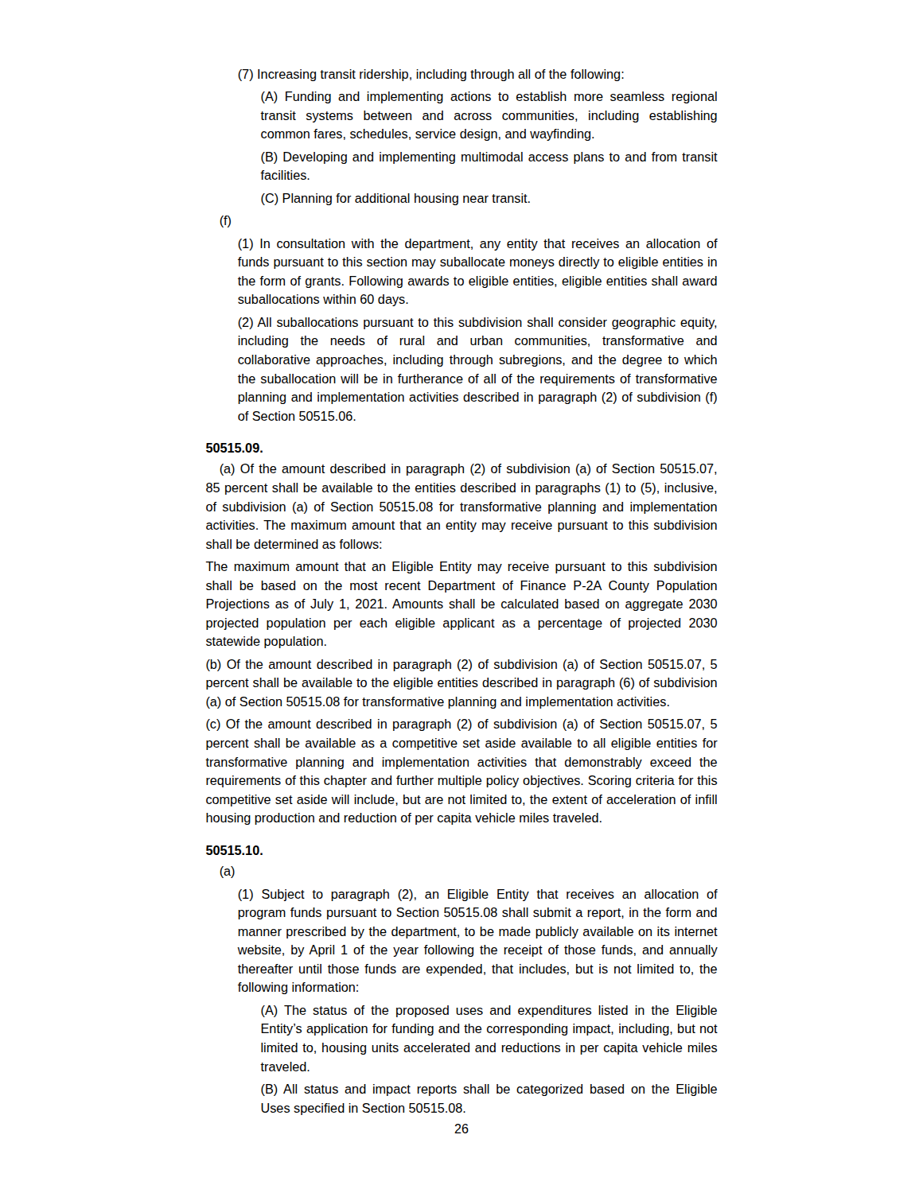(7) Increasing transit ridership, including through all of the following:
(A) Funding and implementing actions to establish more seamless regional transit systems between and across communities, including establishing common fares, schedules, service design, and wayfinding.
(B) Developing and implementing multimodal access plans to and from transit facilities.
(C) Planning for additional housing near transit.
(f)
(1) In consultation with the department, any entity that receives an allocation of funds pursuant to this section may suballocate moneys directly to eligible entities in the form of grants. Following awards to eligible entities, eligible entities shall award suballocations within 60 days.
(2) All suballocations pursuant to this subdivision shall consider geographic equity, including the needs of rural and urban communities, transformative and collaborative approaches, including through subregions, and the degree to which the suballocation will be in furtherance of all of the requirements of transformative planning and implementation activities described in paragraph (2) of subdivision (f) of Section 50515.06.
50515.09.
(a) Of the amount described in paragraph (2) of subdivision (a) of Section 50515.07, 85 percent shall be available to the entities described in paragraphs (1) to (5), inclusive, of subdivision (a) of Section 50515.08 for transformative planning and implementation activities. The maximum amount that an entity may receive pursuant to this subdivision shall be determined as follows:
The maximum amount that an Eligible Entity may receive pursuant to this subdivision shall be based on the most recent Department of Finance P-2A County Population Projections as of July 1, 2021. Amounts shall be calculated based on aggregate 2030 projected population per each eligible applicant as a percentage of projected 2030 statewide population.
(b) Of the amount described in paragraph (2) of subdivision (a) of Section 50515.07, 5 percent shall be available to the eligible entities described in paragraph (6) of subdivision (a) of Section 50515.08 for transformative planning and implementation activities.
(c) Of the amount described in paragraph (2) of subdivision (a) of Section 50515.07, 5 percent shall be available as a competitive set aside available to all eligible entities for transformative planning and implementation activities that demonstrably exceed the requirements of this chapter and further multiple policy objectives. Scoring criteria for this competitive set aside will include, but are not limited to, the extent of acceleration of infill housing production and reduction of per capita vehicle miles traveled.
50515.10.
(a)
(1) Subject to paragraph (2), an Eligible Entity that receives an allocation of program funds pursuant to Section 50515.08 shall submit a report, in the form and manner prescribed by the department, to be made publicly available on its internet website, by April 1 of the year following the receipt of those funds, and annually thereafter until those funds are expended, that includes, but is not limited to, the following information:
(A) The status of the proposed uses and expenditures listed in the Eligible Entity’s application for funding and the corresponding impact, including, but not limited to, housing units accelerated and reductions in per capita vehicle miles traveled.
(B) All status and impact reports shall be categorized based on the Eligible Uses specified in Section 50515.08.
26